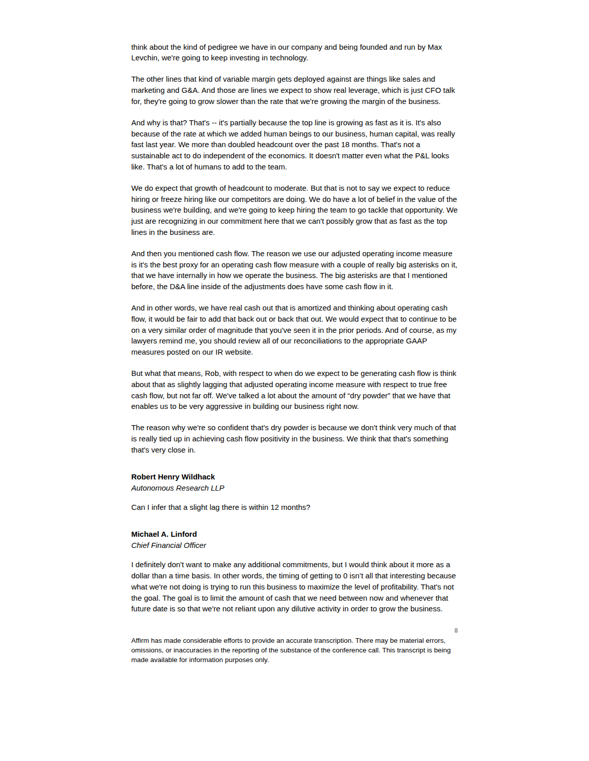think about the kind of pedigree we have in our company and being founded and run by Max Levchin, we're going to keep investing in technology.
The other lines that kind of variable margin gets deployed against are things like sales and marketing and G&A. And those are lines we expect to show real leverage, which is just CFO talk for, they're going to grow slower than the rate that we're growing the margin of the business.
And why is that? That's -- it's partially because the top line is growing as fast as it is. It's also because of the rate at which we added human beings to our business, human capital, was really fast last year. We more than doubled headcount over the past 18 months. That's not a sustainable act to do independent of the economics. It doesn't matter even what the P&L looks like. That's a lot of humans to add to the team.
We do expect that growth of headcount to moderate. But that is not to say we expect to reduce hiring or freeze hiring like our competitors are doing. We do have a lot of belief in the value of the business we're building, and we're going to keep hiring the team to go tackle that opportunity. We just are recognizing in our commitment here that we can't possibly grow that as fast as the top lines in the business are.
And then you mentioned cash flow. The reason we use our adjusted operating income measure is it's the best proxy for an operating cash flow measure with a couple of really big asterisks on it, that we have internally in how we operate the business. The big asterisks are that I mentioned before, the D&A line inside of the adjustments does have some cash flow in it.
And in other words, we have real cash out that is amortized and thinking about operating cash flow, it would be fair to add that back out or back that out. We would expect that to continue to be on a very similar order of magnitude that you've seen it in the prior periods. And of course, as my lawyers remind me, you should review all of our reconciliations to the appropriate GAAP measures posted on our IR website.
But what that means, Rob, with respect to when do we expect to be generating cash flow is think about that as slightly lagging that adjusted operating income measure with respect to true free cash flow, but not far off. We've talked a lot about the amount of “dry powder” that we have that enables us to be very aggressive in building our business right now.
The reason why we're so confident that's dry powder is because we don't think very much of that is really tied up in achieving cash flow positivity in the business. We think that that's something that's very close in.
Robert Henry Wildhack
Autonomous Research LLP
Can I infer that a slight lag there is within 12 months?
Michael A. Linford
Chief Financial Officer
I definitely don't want to make any additional commitments, but I would think about it more as a dollar than a time basis. In other words, the timing of getting to 0 isn’t all that interesting because what we're not doing is trying to run this business to maximize the level of profitability. That's not the goal. The goal is to limit the amount of cash that we need between now and whenever that future date is so that we're not reliant upon any dilutive activity in order to grow the business.
8 Affirm has made considerable efforts to provide an accurate transcription. There may be material errors, omissions, or inaccuracies in the reporting of the substance of the conference call. This transcript is being made available for information purposes only.